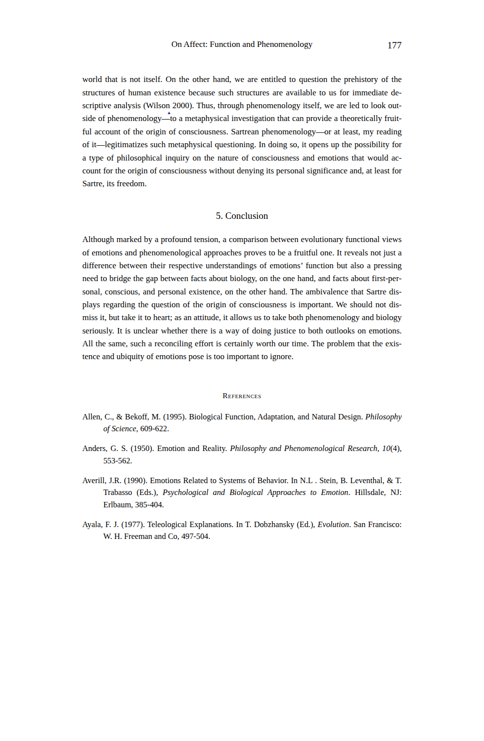On Affect: Function and Phenomenology 177
world that is not itself. On the other hand, we are entitled to question the prehistory of the structures of human existence because such structures are available to us for immediate descriptive analysis (Wilson 2000). Thus, through phenomenology itself, we are led to look outside of phenomenology—to a metaphysical investigation that can provide a theoretically fruitful account of the origin of consciousness. Sartrean phenomenology—or at least, my reading of it—legitimatizes such metaphysical questioning. In doing so, it opens up the possibility for a type of philosophical inquiry on the nature of consciousness and emotions that would account for the origin of consciousness without denying its personal significance and, at least for Sartre, its freedom.
5. Conclusion
Although marked by a profound tension, a comparison between evolutionary functional views of emotions and phenomenological approaches proves to be a fruitful one. It reveals not just a difference between their respective understandings of emotions’ function but also a pressing need to bridge the gap between facts about biology, on the one hand, and facts about first-personal, conscious, and personal existence, on the other hand. The ambivalence that Sartre displays regarding the question of the origin of consciousness is important. We should not dismiss it, but take it to heart; as an attitude, it allows us to take both phenomenology and biology seriously. It is unclear whether there is a way of doing justice to both outlooks on emotions. All the same, such a reconciling effort is certainly worth our time. The problem that the existence and ubiquity of emotions pose is too important to ignore.
References
Allen, C., & Bekoff, M. (1995). Biological Function, Adaptation, and Natural Design. Philosophy of Science, 609-622.
Anders, G. S. (1950). Emotion and Reality. Philosophy and Phenomenological Research, 10(4), 553-562.
Averill, J.R. (1990). Emotions Related to Systems of Behavior. In N.L . Stein, B. Leventhal, & T. Trabasso (Eds.), Psychological and Biological Approaches to Emotion. Hillsdale, NJ: Erlbaum, 385-404.
Ayala, F. J. (1977). Teleological Explanations. In T. Dobzhansky (Ed.), Evolution. San Francisco: W. H. Freeman and Co, 497-504.